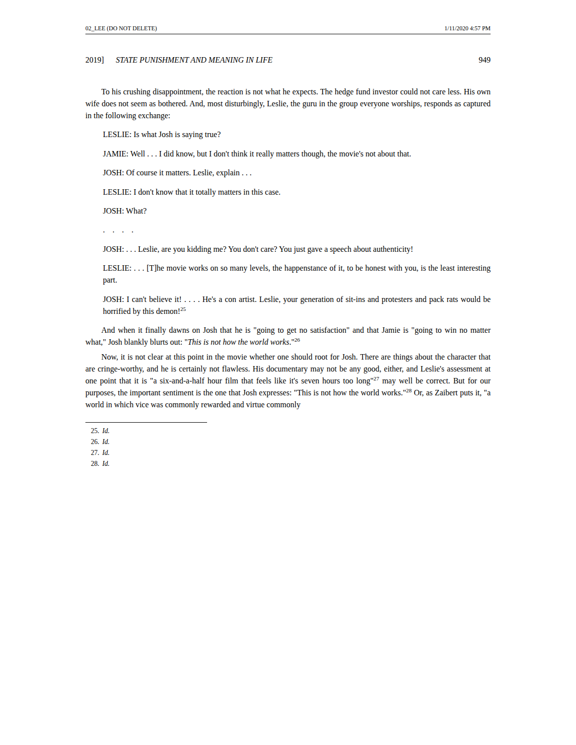02_LEE (DO NOT DELETE) 1/11/2020 4:57 PM
2019] STATE PUNISHMENT AND MEANING IN LIFE 949
To his crushing disappointment, the reaction is not what he expects. The hedge fund investor could not care less. His own wife does not seem as bothered. And, most disturbingly, Leslie, the guru in the group everyone worships, responds as captured in the following exchange:
LESLIE: Is what Josh is saying true?
JAMIE: Well . . . I did know, but I don't think it really matters though, the movie's not about that.
JOSH: Of course it matters. Leslie, explain . . .
LESLIE: I don't know that it totally matters in this case.
JOSH: What?
. . . .
JOSH: . . . Leslie, are you kidding me? You don't care? You just gave a speech about authenticity!
LESLIE: . . . [T]he movie works on so many levels, the happenstance of it, to be honest with you, is the least interesting part.
JOSH: I can't believe it! . . . . He's a con artist. Leslie, your generation of sit-ins and protesters and pack rats would be horrified by this demon!25
And when it finally dawns on Josh that he is "going to get no satisfaction" and that Jamie is "going to win no matter what," Josh blankly blurts out: "This is not how the world works."26
Now, it is not clear at this point in the movie whether one should root for Josh. There are things about the character that are cringe-worthy, and he is certainly not flawless. His documentary may not be any good, either, and Leslie's assessment at one point that it is "a six-and-a-half hour film that feels like it's seven hours too long"27 may well be correct. But for our purposes, the important sentiment is the one that Josh expresses: "This is not how the world works."28 Or, as Zaibert puts it, "a world in which vice was commonly rewarded and virtue commonly
25. Id.
26. Id.
27. Id.
28. Id.